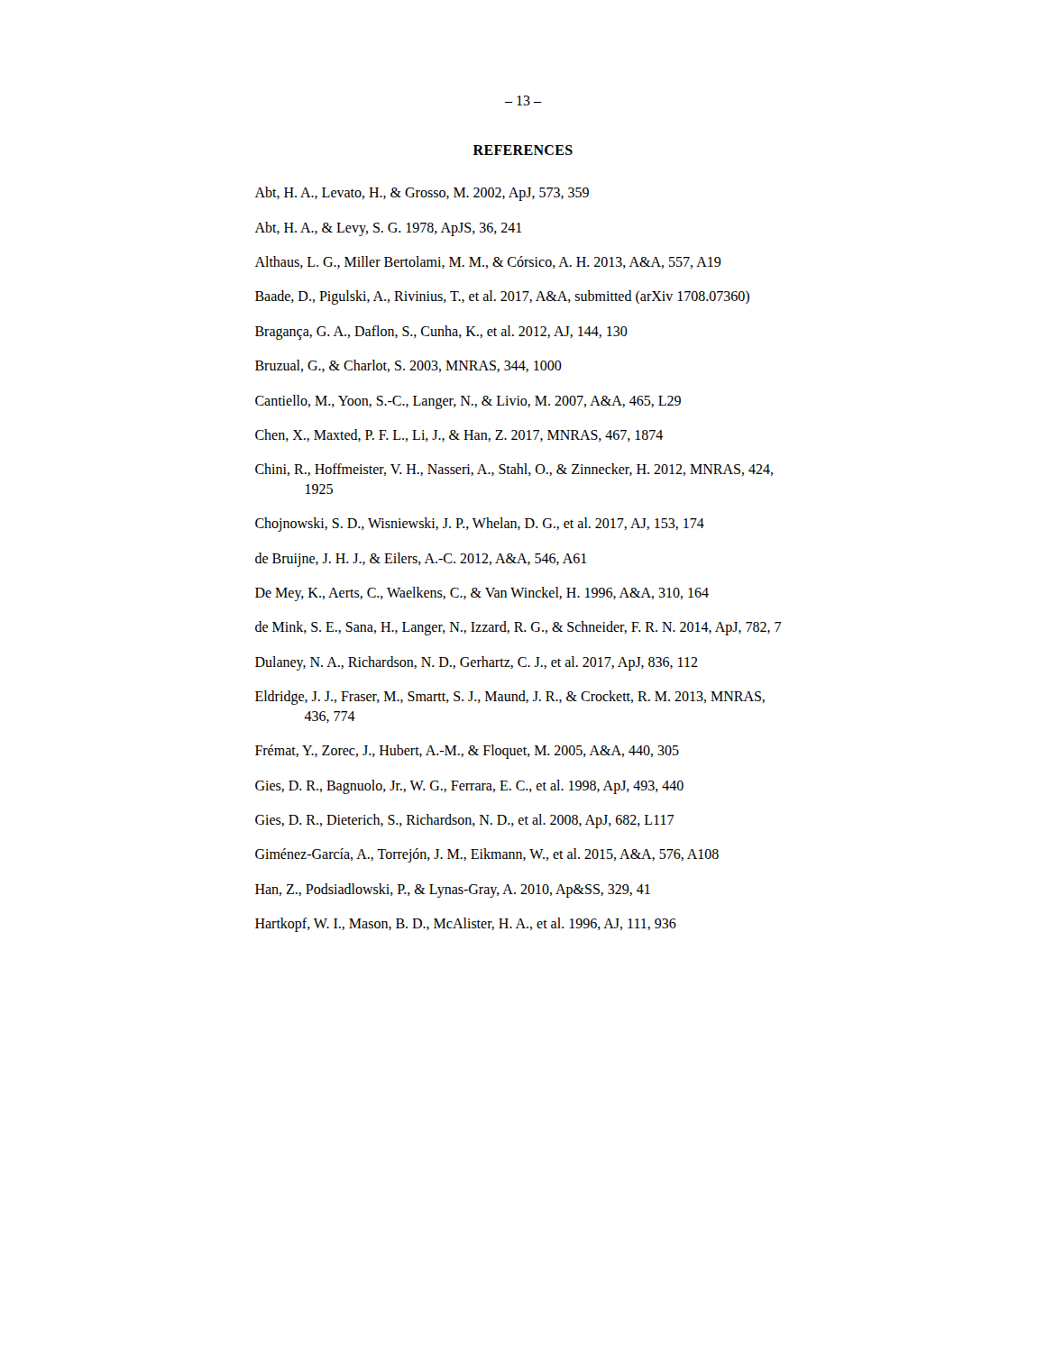– 13 –
REFERENCES
Abt, H. A., Levato, H., & Grosso, M. 2002, ApJ, 573, 359
Abt, H. A., & Levy, S. G. 1978, ApJS, 36, 241
Althaus, L. G., Miller Bertolami, M. M., & Córsico, A. H. 2013, A&A, 557, A19
Baade, D., Pigulski, A., Rivinius, T., et al. 2017, A&A, submitted (arXiv 1708.07360)
Bragança, G. A., Daflon, S., Cunha, K., et al. 2012, AJ, 144, 130
Bruzual, G., & Charlot, S. 2003, MNRAS, 344, 1000
Cantiello, M., Yoon, S.-C., Langer, N., & Livio, M. 2007, A&A, 465, L29
Chen, X., Maxted, P. F. L., Li, J., & Han, Z. 2017, MNRAS, 467, 1874
Chini, R., Hoffmeister, V. H., Nasseri, A., Stahl, O., & Zinnecker, H. 2012, MNRAS, 424, 1925
Chojnowski, S. D., Wisniewski, J. P., Whelan, D. G., et al. 2017, AJ, 153, 174
de Bruijne, J. H. J., & Eilers, A.-C. 2012, A&A, 546, A61
De Mey, K., Aerts, C., Waelkens, C., & Van Winckel, H. 1996, A&A, 310, 164
de Mink, S. E., Sana, H., Langer, N., Izzard, R. G., & Schneider, F. R. N. 2014, ApJ, 782, 7
Dulaney, N. A., Richardson, N. D., Gerhartz, C. J., et al. 2017, ApJ, 836, 112
Eldridge, J. J., Fraser, M., Smartt, S. J., Maund, J. R., & Crockett, R. M. 2013, MNRAS, 436, 774
Frémat, Y., Zorec, J., Hubert, A.-M., & Floquet, M. 2005, A&A, 440, 305
Gies, D. R., Bagnuolo, Jr., W. G., Ferrara, E. C., et al. 1998, ApJ, 493, 440
Gies, D. R., Dieterich, S., Richardson, N. D., et al. 2008, ApJ, 682, L117
Giménez-García, A., Torrejón, J. M., Eikmann, W., et al. 2015, A&A, 576, A108
Han, Z., Podsiadlowski, P., & Lynas-Gray, A. 2010, Ap&SS, 329, 41
Hartkopf, W. I., Mason, B. D., McAlister, H. A., et al. 1996, AJ, 111, 936